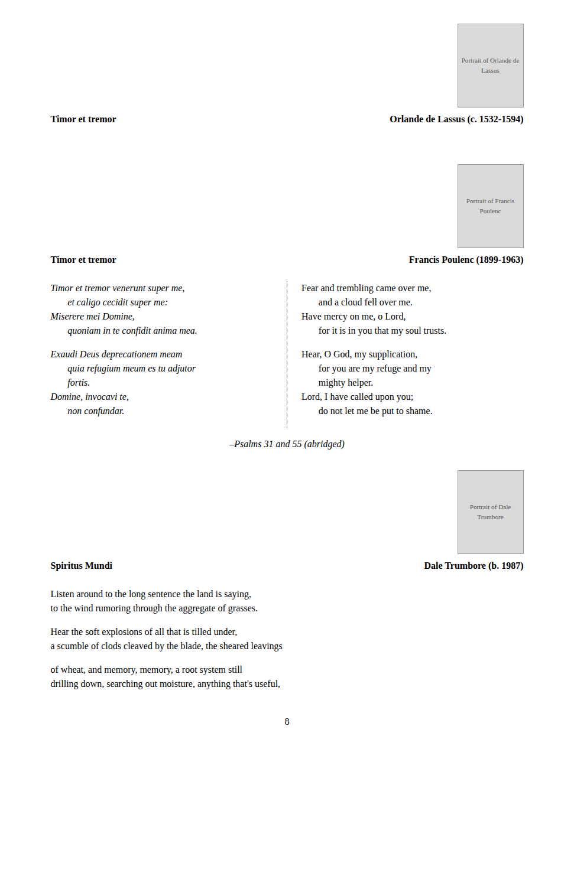Portrait of Orlande de Lassus
Timor et tremor Orlande de Lassus (c. 1532-1594)
Portrait of Francis Poulenc
Timor et tremor Francis Poulenc (1899-1963)
Timor et tremor venerunt super me, et caligo cecidit super me: Miserere mei Domine, quoniam in te confidit anima mea.
Exaudi Deus deprecationem meam quia refugium meum es tu adjutor fortis. Domine, invocavi te, non confundar.
Fear and trembling came over me, and a cloud fell over me. Have mercy on me, o Lord, for it is in you that my soul trusts.
Hear, O God, my supplication, for you are my refuge and my mighty helper. Lord, I have called upon you; do not let me be put to shame.
–Psalms 31 and 55 (abridged)
Portrait of Dale Trumbore
Spiritus Mundi Dale Trumbore (b. 1987)
Listen around to the long sentence the land is saying,
to the wind rumoring through the aggregate of grasses.
Hear the soft explosions of all that is tilled under,
a scumble of clods cleaved by the blade, the sheared leavings
of wheat, and memory, memory, a root system still
drilling down, searching out moisture, anything that's useful,
8